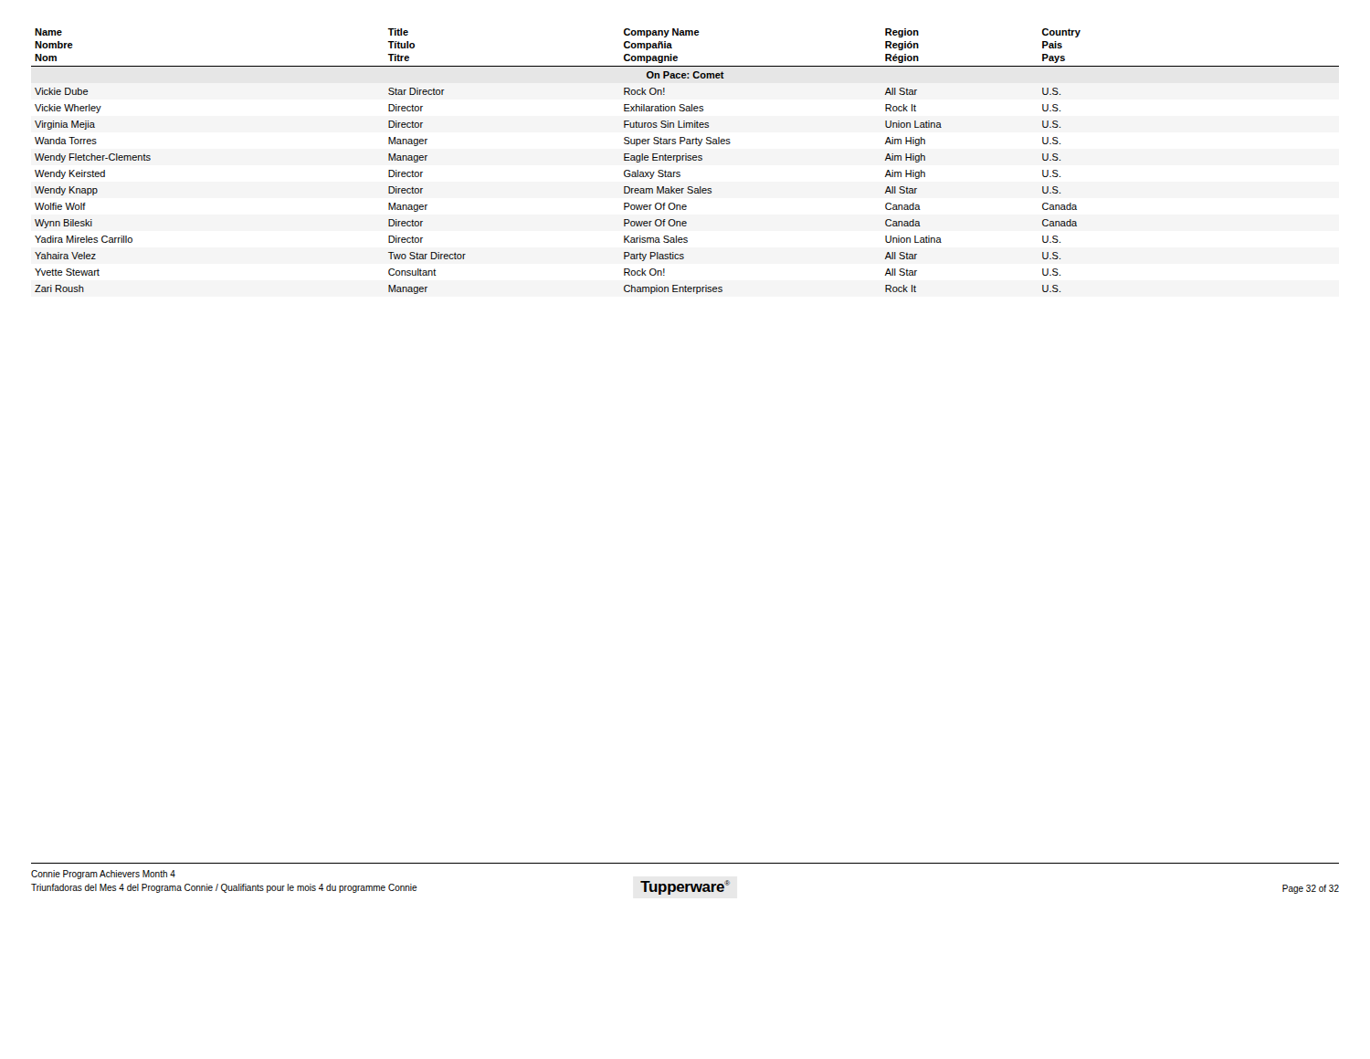| Name | Title | Company Name | Region | Country |
| --- | --- | --- | --- | --- |
| Nombre | Título | Compañia | Región | Pais |
| Nom | Titre | Compagnie | Région | Pays |
| On Pace: Comet |
| Vickie Dube | Star Director | Rock On! | All Star | U.S. |
| Vickie Wherley | Director | Exhilaration Sales | Rock It | U.S. |
| Virginia Mejia | Director | Futuros Sin Limites | Union Latina | U.S. |
| Wanda Torres | Manager | Super Stars Party Sales | Aim High | U.S. |
| Wendy Fletcher-Clements | Manager | Eagle Enterprises | Aim High | U.S. |
| Wendy Keirsted | Director | Galaxy Stars | Aim High | U.S. |
| Wendy Knapp | Director | Dream Maker Sales | All Star | U.S. |
| Wolfie Wolf | Manager | Power Of One | Canada | Canada |
| Wynn Bileski | Director | Power Of One | Canada | Canada |
| Yadira Mireles Carrillo | Director | Karisma Sales | Union Latina | U.S. |
| Yahaira Velez | Two Star Director | Party Plastics | All Star | U.S. |
| Yvette Stewart | Consultant | Rock On! | All Star | U.S. |
| Zari Roush | Manager | Champion Enterprises | Rock It | U.S. |
Connie Program Achievers Month 4
Triunfadoras del Mes 4 del Programa Connie / Qualifiants pour le mois 4 du programme Connie
Tupperware®
Page 32 of 32